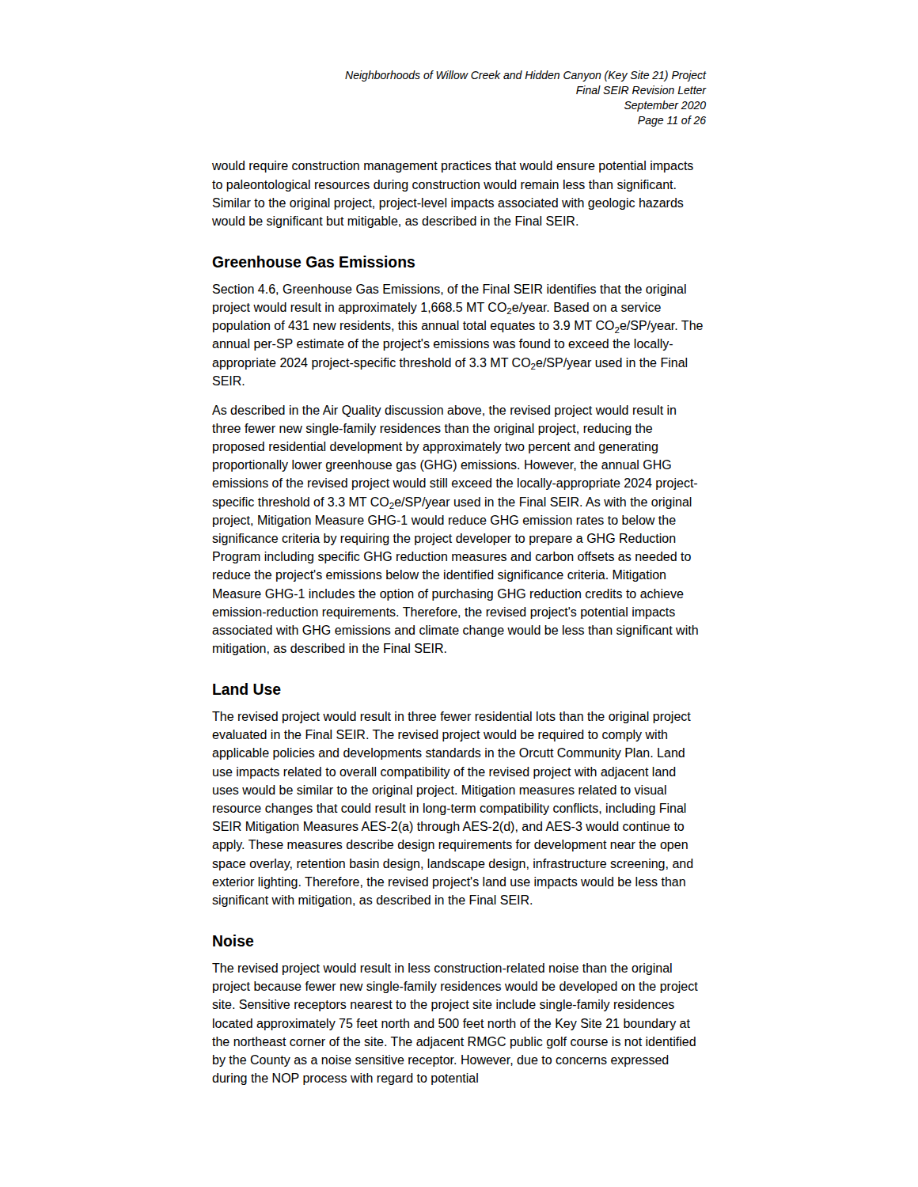Neighborhoods of Willow Creek and Hidden Canyon (Key Site 21) Project
Final SEIR Revision Letter
September 2020
Page 11 of 26
would require construction management practices that would ensure potential impacts to paleontological resources during construction would remain less than significant. Similar to the original project, project-level impacts associated with geologic hazards would be significant but mitigable, as described in the Final SEIR.
Greenhouse Gas Emissions
Section 4.6, Greenhouse Gas Emissions, of the Final SEIR identifies that the original project would result in approximately 1,668.5 MT CO2e/year. Based on a service population of 431 new residents, this annual total equates to 3.9 MT CO2e/SP/year. The annual per-SP estimate of the project's emissions was found to exceed the locally-appropriate 2024 project-specific threshold of 3.3 MT CO2e/SP/year used in the Final SEIR.
As described in the Air Quality discussion above, the revised project would result in three fewer new single-family residences than the original project, reducing the proposed residential development by approximately two percent and generating proportionally lower greenhouse gas (GHG) emissions. However, the annual GHG emissions of the revised project would still exceed the locally-appropriate 2024 project-specific threshold of 3.3 MT CO2e/SP/year used in the Final SEIR. As with the original project, Mitigation Measure GHG-1 would reduce GHG emission rates to below the significance criteria by requiring the project developer to prepare a GHG Reduction Program including specific GHG reduction measures and carbon offsets as needed to reduce the project's emissions below the identified significance criteria. Mitigation Measure GHG-1 includes the option of purchasing GHG reduction credits to achieve emission-reduction requirements. Therefore, the revised project's potential impacts associated with GHG emissions and climate change would be less than significant with mitigation, as described in the Final SEIR.
Land Use
The revised project would result in three fewer residential lots than the original project evaluated in the Final SEIR. The revised project would be required to comply with applicable policies and developments standards in the Orcutt Community Plan. Land use impacts related to overall compatibility of the revised project with adjacent land uses would be similar to the original project. Mitigation measures related to visual resource changes that could result in long-term compatibility conflicts, including Final SEIR Mitigation Measures AES-2(a) through AES-2(d), and AES-3 would continue to apply. These measures describe design requirements for development near the open space overlay, retention basin design, landscape design, infrastructure screening, and exterior lighting. Therefore, the revised project's land use impacts would be less than significant with mitigation, as described in the Final SEIR.
Noise
The revised project would result in less construction-related noise than the original project because fewer new single-family residences would be developed on the project site. Sensitive receptors nearest to the project site include single-family residences located approximately 75 feet north and 500 feet north of the Key Site 21 boundary at the northeast corner of the site. The adjacent RMGC public golf course is not identified by the County as a noise sensitive receptor. However, due to concerns expressed during the NOP process with regard to potential